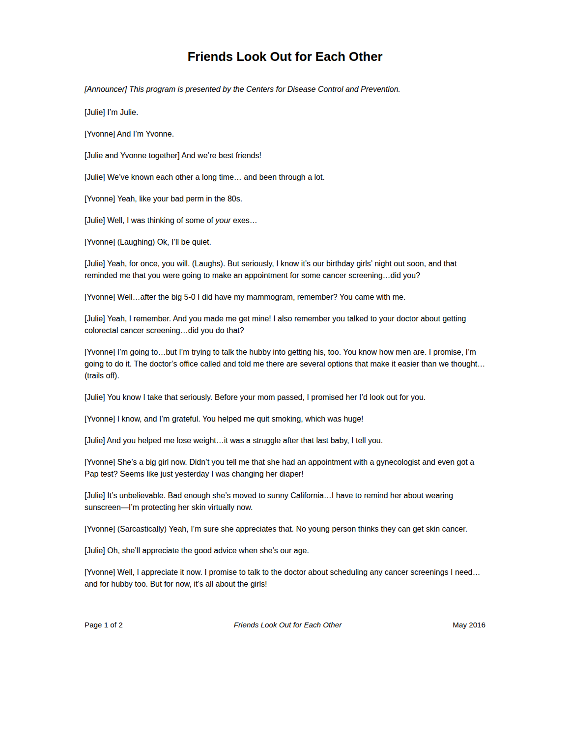Friends Look Out for Each Other
[Announcer] This program is presented by the Centers for Disease Control and Prevention.
[Julie] I’m Julie.
[Yvonne] And I’m Yvonne.
[Julie and Yvonne together] And we’re best friends!
[Julie] We’ve known each other a long time… and been through a lot.
[Yvonne] Yeah, like your bad perm in the 80s.
[Julie] Well, I was thinking of some of your exes…
[Yvonne] (Laughing) Ok, I’ll be quiet.
[Julie] Yeah, for once, you will. (Laughs). But seriously, I know it’s our birthday girls’ night out soon, and that reminded me that you were going to make an appointment for some cancer screening…did you?
[Yvonne] Well…after the big 5-0 I did have my mammogram, remember? You came with me.
[Julie] Yeah, I remember. And you made me get mine! I also remember you talked to your doctor about getting colorectal cancer screening…did you do that?
[Yvonne] I’m going to…but I’m trying to talk the hubby into getting his, too. You know how men are. I promise, I’m going to do it. The doctor’s office called and told me there are several options that make it easier than we thought…(trails off).
[Julie] You know I take that seriously. Before your mom passed, I promised her I’d look out for you.
[Yvonne] I know, and I’m grateful. You helped me quit smoking, which was huge!
[Julie] And you helped me lose weight…it was a struggle after that last baby, I tell you.
[Yvonne] She’s a big girl now. Didn’t you tell me that she had an appointment with a gynecologist and even got a Pap test? Seems like just yesterday I was changing her diaper!
[Julie] It’s unbelievable. Bad enough she’s moved to sunny California…I have to remind her about wearing sunscreen—I’m protecting her skin virtually now.
[Yvonne] (Sarcastically) Yeah, I’m sure she appreciates that. No young person thinks they can get skin cancer.
[Julie] Oh, she’ll appreciate the good advice when she’s our age.
[Yvonne] Well, I appreciate it now. I promise to talk to the doctor about scheduling any cancer screenings I need… and for hubby too. But for now, it’s all about the girls!
Page 1 of 2 Friends Look Out for Each Other May 2016